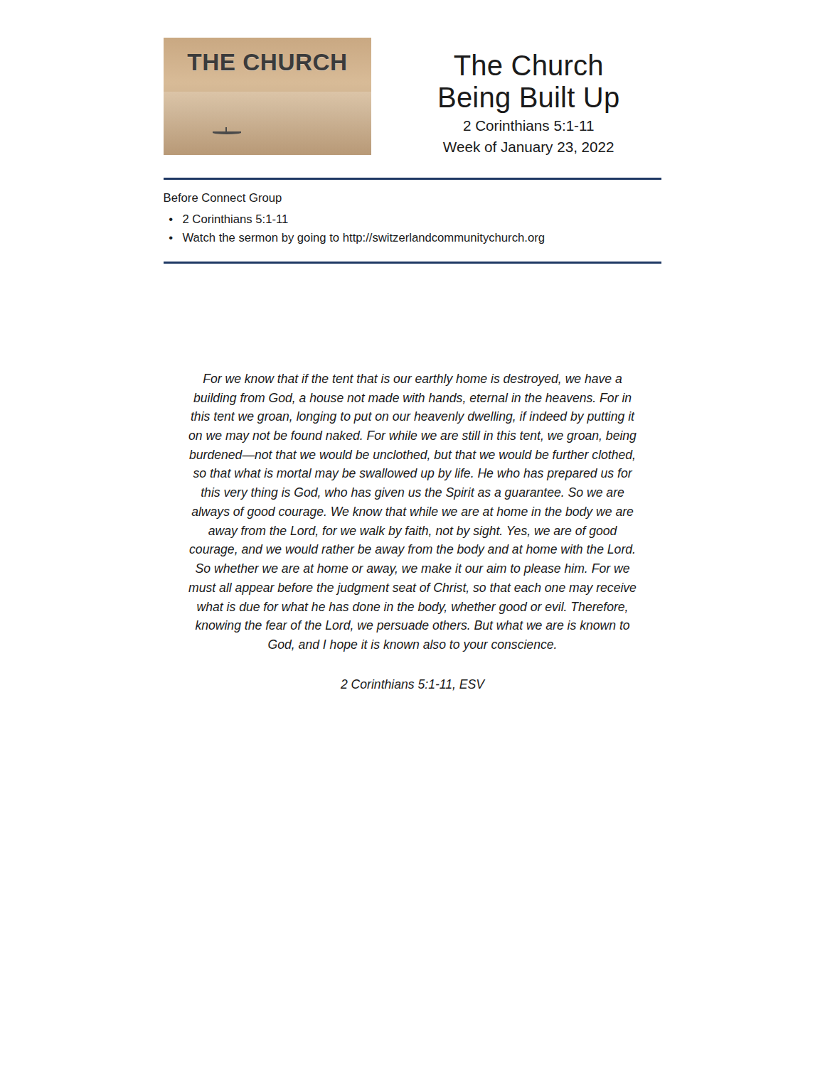THE CHURCH
The Church
Being Built Up
2 Corinthians 5:1-11
Week of January 23, 2022
Before Connect Group
2 Corinthians 5:1-11
Watch the sermon by going to http://switzerlandcommunitychurch.org
For we know that if the tent that is our earthly home is destroyed, we have a building from God, a house not made with hands, eternal in the heavens. For in this tent we groan, longing to put on our heavenly dwelling, if indeed by putting it on we may not be found naked. For while we are still in this tent, we groan, being burdened—not that we would be unclothed, but that we would be further clothed, so that what is mortal may be swallowed up by life. He who has prepared us for this very thing is God, who has given us the Spirit as a guarantee. So we are always of good courage. We know that while we are at home in the body we are away from the Lord, for we walk by faith, not by sight. Yes, we are of good courage, and we would rather be away from the body and at home with the Lord. So whether we are at home or away, we make it our aim to please him. For we must all appear before the judgment seat of Christ, so that each one may receive what is due for what he has done in the body, whether good or evil. Therefore, knowing the fear of the Lord, we persuade others. But what we are is known to God, and I hope it is known also to your conscience.
2 Corinthians 5:1-11, ESV